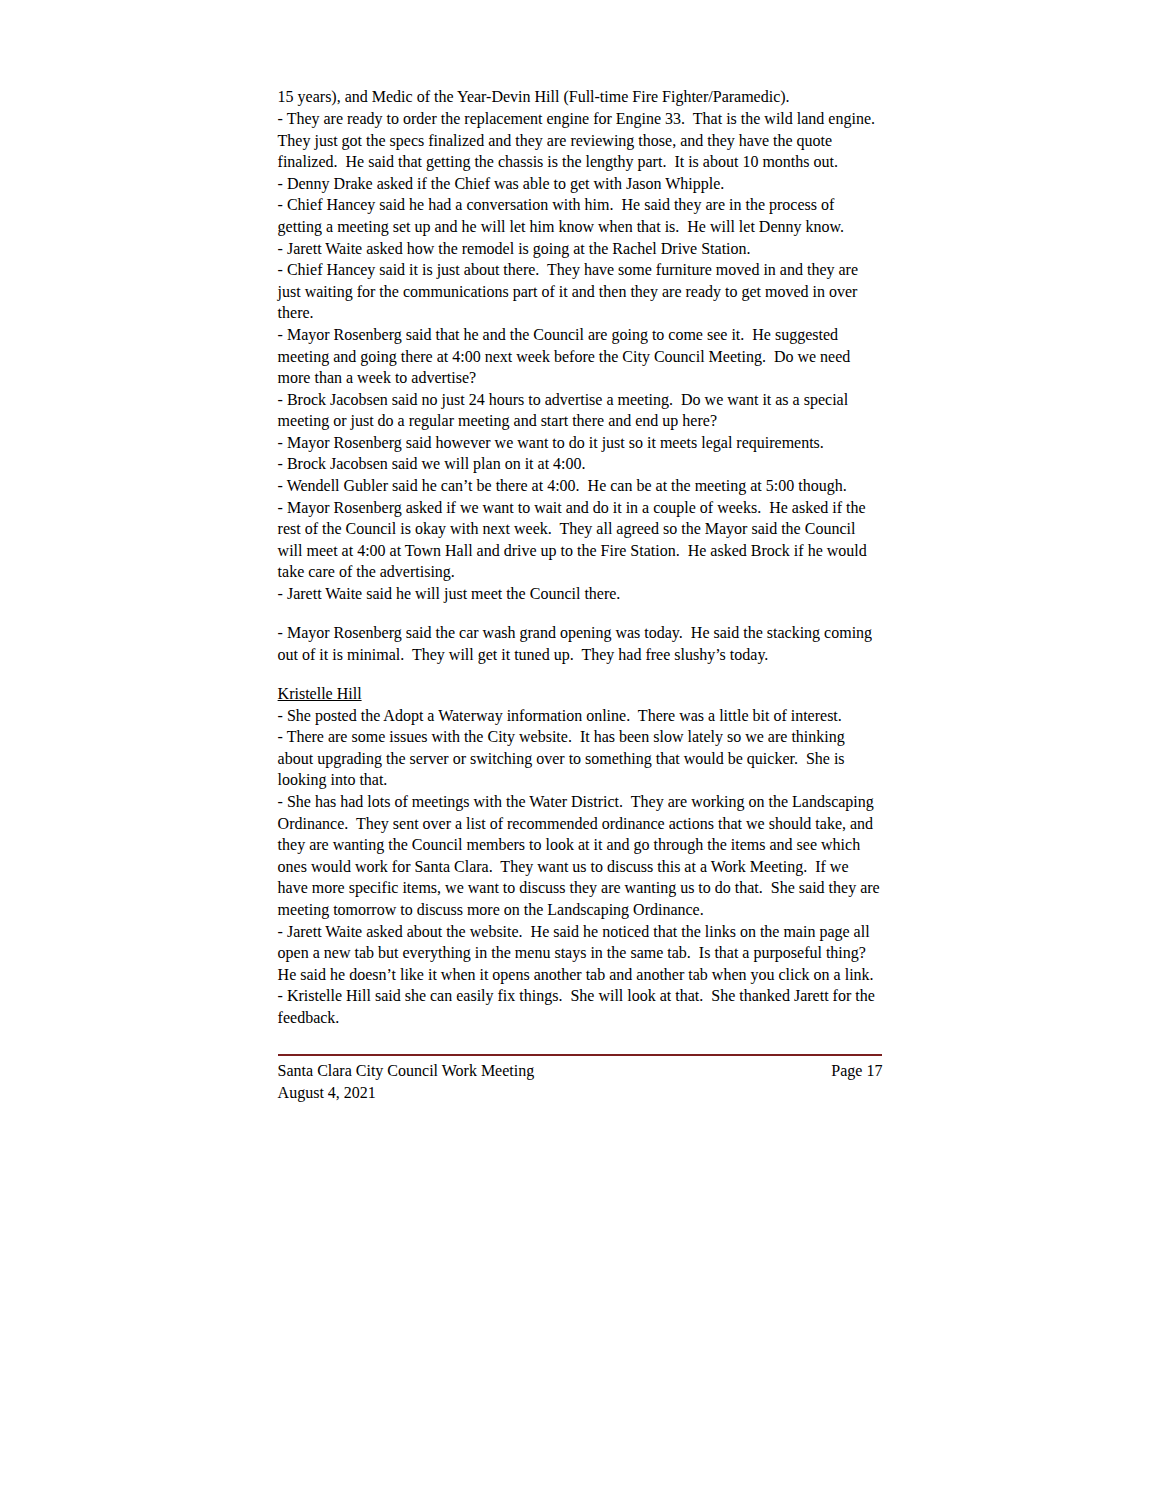15 years), and Medic of the Year-Devin Hill (Full-time Fire Fighter/Paramedic).
- They are ready to order the replacement engine for Engine 33. That is the wild land engine. They just got the specs finalized and they are reviewing those, and they have the quote finalized. He said that getting the chassis is the lengthy part. It is about 10 months out.
- Denny Drake asked if the Chief was able to get with Jason Whipple.
- Chief Hancey said he had a conversation with him. He said they are in the process of getting a meeting set up and he will let him know when that is. He will let Denny know.
- Jarett Waite asked how the remodel is going at the Rachel Drive Station.
- Chief Hancey said it is just about there. They have some furniture moved in and they are just waiting for the communications part of it and then they are ready to get moved in over there.
- Mayor Rosenberg said that he and the Council are going to come see it. He suggested meeting and going there at 4:00 next week before the City Council Meeting. Do we need more than a week to advertise?
- Brock Jacobsen said no just 24 hours to advertise a meeting. Do we want it as a special meeting or just do a regular meeting and start there and end up here?
- Mayor Rosenberg said however we want to do it just so it meets legal requirements.
- Brock Jacobsen said we will plan on it at 4:00.
- Wendell Gubler said he can’t be there at 4:00. He can be at the meeting at 5:00 though.
- Mayor Rosenberg asked if we want to wait and do it in a couple of weeks. He asked if the rest of the Council is okay with next week. They all agreed so the Mayor said the Council will meet at 4:00 at Town Hall and drive up to the Fire Station. He asked Brock if he would take care of the advertising.
- Jarett Waite said he will just meet the Council there.
- Mayor Rosenberg said the car wash grand opening was today. He said the stacking coming out of it is minimal. They will get it tuned up. They had free slushy’s today.
Kristelle Hill
- She posted the Adopt a Waterway information online. There was a little bit of interest.
- There are some issues with the City website. It has been slow lately so we are thinking about upgrading the server or switching over to something that would be quicker. She is looking into that.
- She has had lots of meetings with the Water District. They are working on the Landscaping Ordinance. They sent over a list of recommended ordinance actions that we should take, and they are wanting the Council members to look at it and go through the items and see which ones would work for Santa Clara. They want us to discuss this at a Work Meeting. If we have more specific items, we want to discuss they are wanting us to do that. She said they are meeting tomorrow to discuss more on the Landscaping Ordinance.
- Jarett Waite asked about the website. He said he noticed that the links on the main page all open a new tab but everything in the menu stays in the same tab. Is that a purposeful thing? He said he doesn’t like it when it opens another tab and another tab when you click on a link.
- Kristelle Hill said she can easily fix things. She will look at that. She thanked Jarett for the feedback.
Santa Clara City Council Work Meeting
August 4, 2021
Page 17